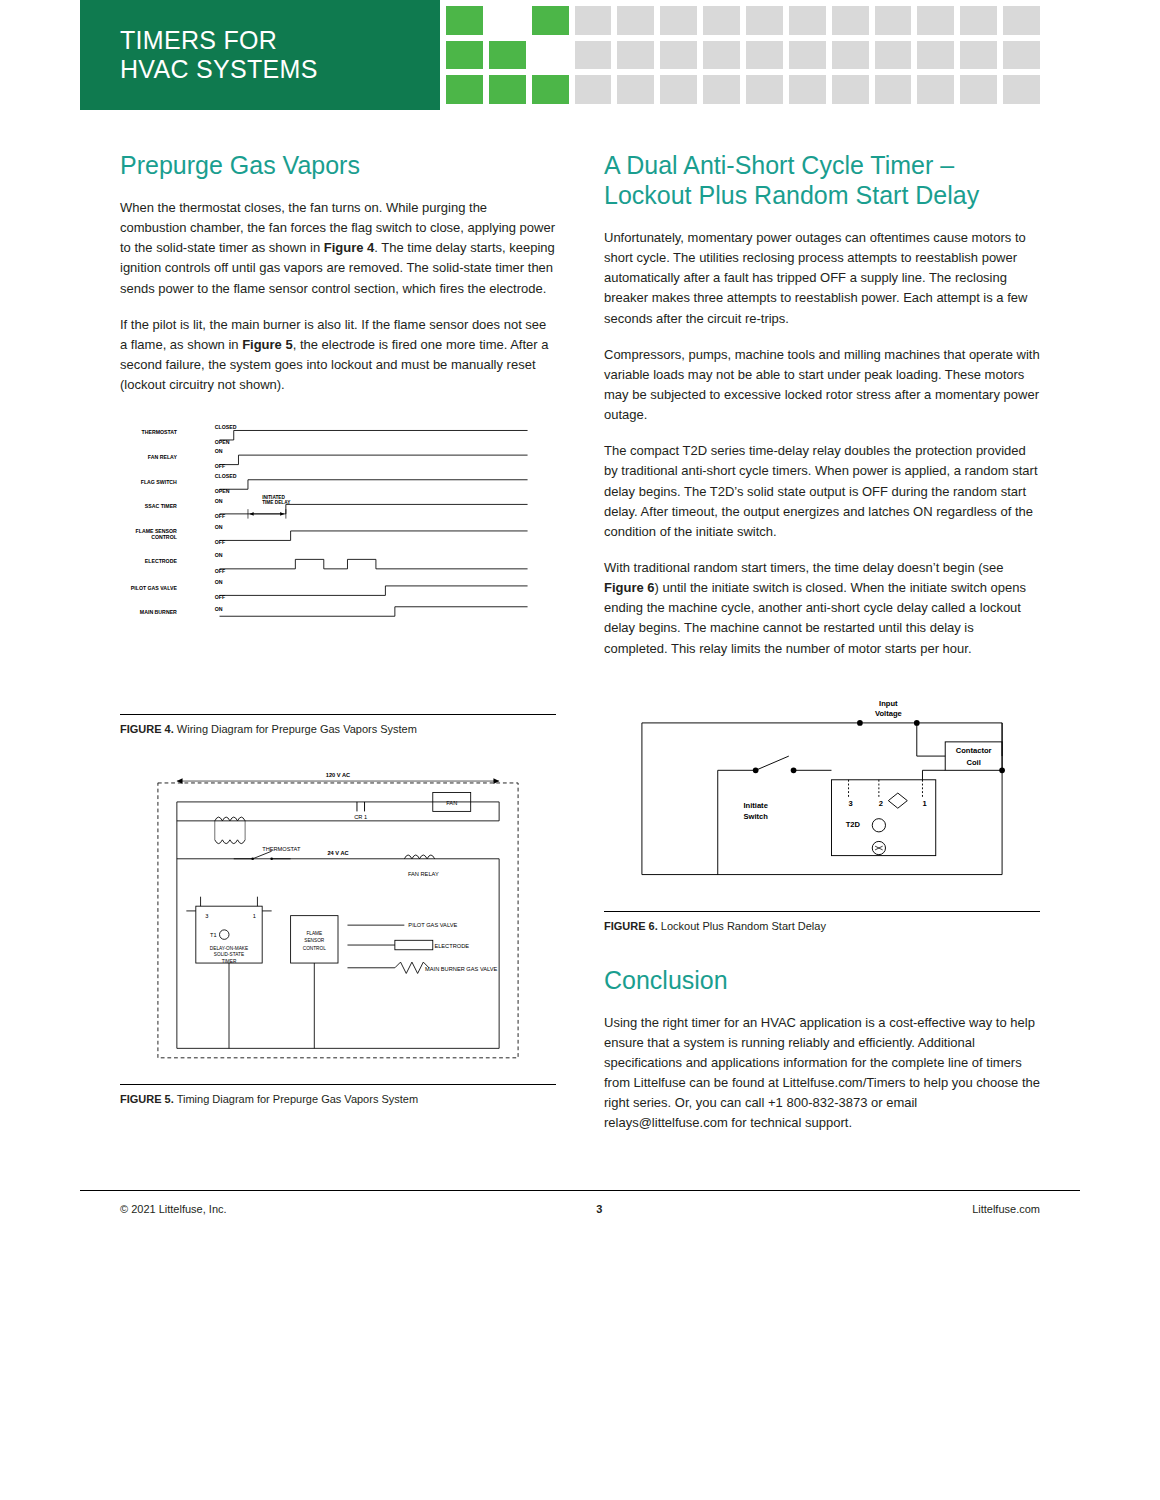TIMERS FOR
HVAC SYSTEMS
Prepurge Gas Vapors
When the thermostat closes, the fan turns on. While purging the combustion chamber, the fan forces the flag switch to close, applying power to the solid-state timer as shown in Figure 4. The time delay starts, keeping ignition controls off until gas vapors are removed. The solid-state timer then sends power to the flame sensor control section, which fires the electrode.
If the pilot is lit, the main burner is also lit. If the flame sensor does not see a flame, as shown in Figure 5, the electrode is fired one more time. After a second failure, the system goes into lockout and must be manually reset (lockout circuitry not shown).
THERMOSTAT CLOSED OPEN FAN RELAY ON OFF FLAG SWITCH CLOSED OPEN SSAC TIMER ON OFF INITIATED TIME DELAY FLAME SENSOR CONTROL ON OFF ELECTRODE ON OFF PILOT GAS VALVE ON OFF MAIN BURNER ON
FIGURE 4. Wiring Diagram for Prepurge Gas Vapors System
120 V AC CR 1 FAN 24 V AC THERMOSTAT FAN RELAY DELAY-ON-MAKE SOLID-STATE TIMER 3 1 T1 FLAME SENSOR CONTROL PILOT GAS VALVE ELECTRODE MAIN BURNER GAS VALVE
FIGURE 5. Timing Diagram for Prepurge Gas Vapors System
A Dual Anti-Short Cycle Timer –
Lockout Plus Random Start Delay
Unfortunately, momentary power outages can oftentimes cause motors to short cycle. The utilities reclosing process attempts to reestablish power automatically after a fault has tripped OFF a supply line. The reclosing breaker makes three attempts to reestablish power. Each attempt is a few seconds after the circuit re-trips.
Compressors, pumps, machine tools and milling machines that operate with variable loads may not be able to start under peak loading. These motors may be subjected to excessive locked rotor stress after a momentary power outage.
The compact T2D series time-delay relay doubles the protection provided by traditional anti-short cycle timers. When power is applied, a random start delay begins. The T2D’s solid state output is OFF during the random start delay. After timeout, the output energizes and latches ON regardless of the condition of the initiate switch.
With traditional random start timers, the time delay doesn’t begin (see Figure 6) until the initiate switch is closed. When the initiate switch opens ending the machine cycle, another anti-short cycle delay called a lockout delay begins. The machine cannot be restarted until this delay is completed. This relay limits the number of motor starts per hour.
Input Voltage Initiate Switch T2D 3 2 1 Contactor Coil
FIGURE 6. Lockout Plus Random Start Delay
Conclusion
Using the right timer for an HVAC application is a cost-effective way to help ensure that a system is running reliably and efficiently. Additional specifications and applications information for the complete line of timers from Littelfuse can be found at Littelfuse.com/Timers to help you choose the right series. Or, you can call +1 800-832-3873 or email relays@littelfuse.com for technical support.
© 2021 Littelfuse, Inc.
3
Littelfuse.com